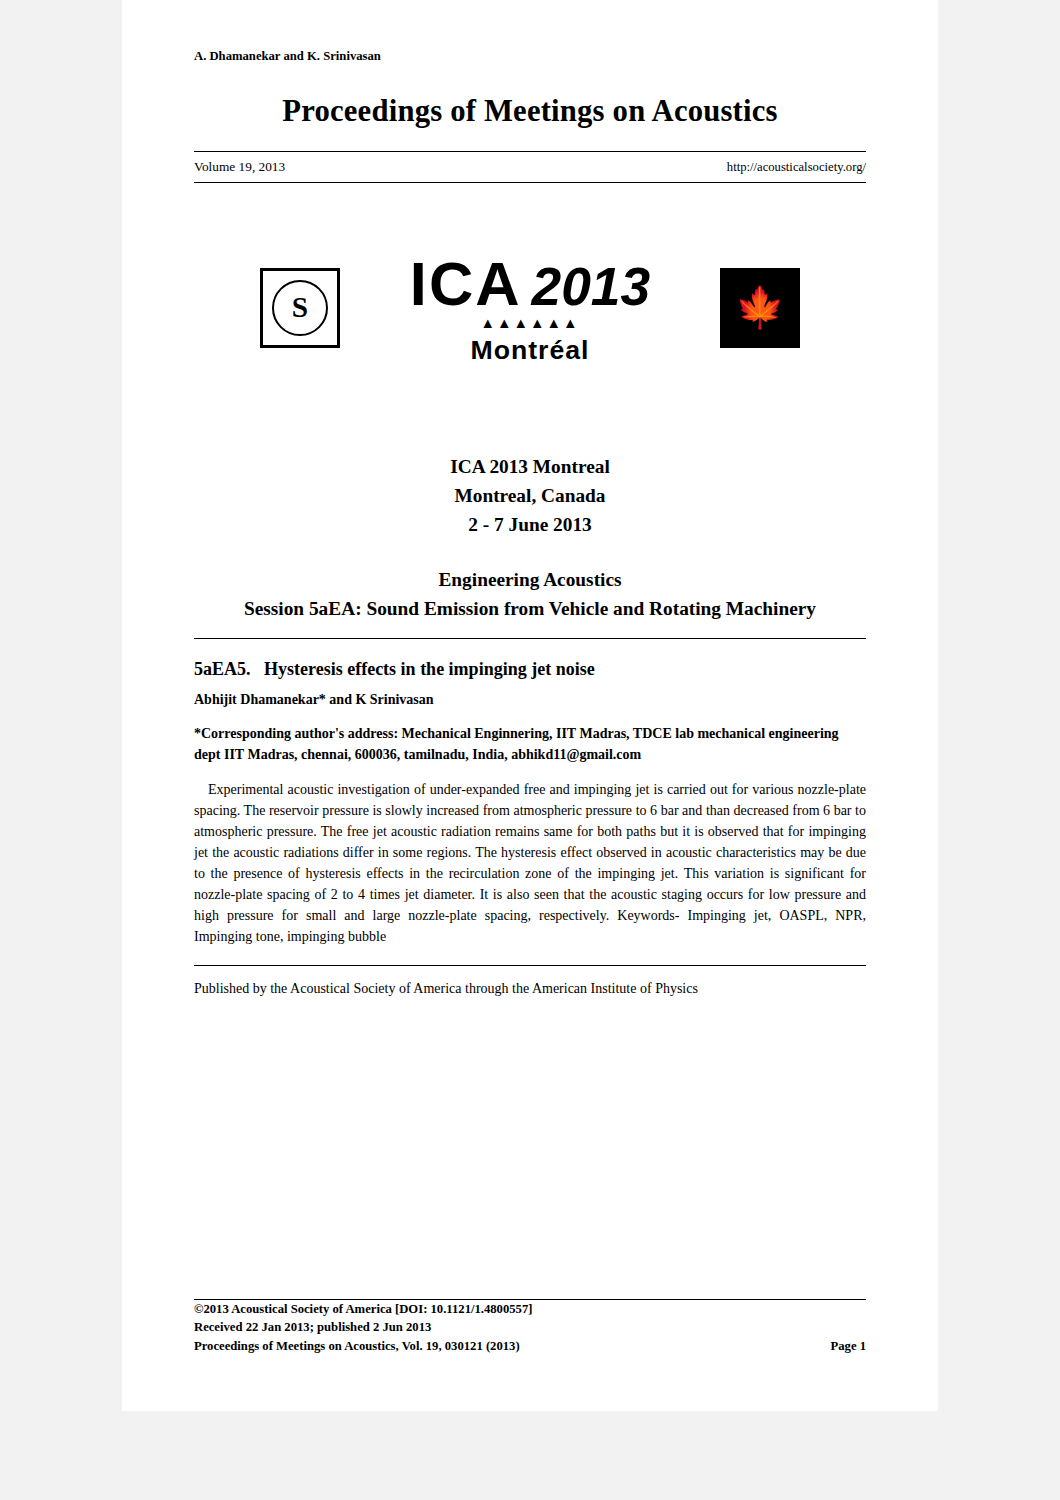A. Dhamanekar and K. Srinivasan
Proceedings of Meetings on Acoustics
Volume 19, 2013 http://acousticalsociety.org/
S
ICA 2013
▲▲▲▲▲▲
Montréal
🍁
ICA 2013 Montreal
Montreal, Canada
2 - 7 June 2013
Engineering Acoustics
Session 5aEA: Sound Emission from Vehicle and Rotating Machinery
5aEA5. Hysteresis effects in the impinging jet noise
Abhijit Dhamanekar* and K Srinivasan
*Corresponding author's address: Mechanical Enginnering, IIT Madras, TDCE lab mechanical engineering dept IIT Madras, chennai, 600036, tamilnadu, India, abhikd11@gmail.com
Experimental acoustic investigation of under-expanded free and impinging jet is carried out for various nozzle-plate spacing. The reservoir pressure is slowly increased from atmospheric pressure to 6 bar and than decreased from 6 bar to atmospheric pressure. The free jet acoustic radiation remains same for both paths but it is observed that for impinging jet the acoustic radiations differ in some regions. The hysteresis effect observed in acoustic characteristics may be due to the presence of hysteresis effects in the recirculation zone of the impinging jet. This variation is significant for nozzle-plate spacing of 2 to 4 times jet diameter. It is also seen that the acoustic staging occurs for low pressure and high pressure for small and large nozzle-plate spacing, respectively. Keywords- Impinging jet, OASPL, NPR, Impinging tone, impinging bubble
Published by the Acoustical Society of America through the American Institute of Physics
©2013 Acoustical Society of America [DOI: 10.1121/1.4800557]
Received 22 Jan 2013; published 2 Jun 2013
Proceedings of Meetings on Acoustics, Vol. 19, 030121 (2013) Page 1